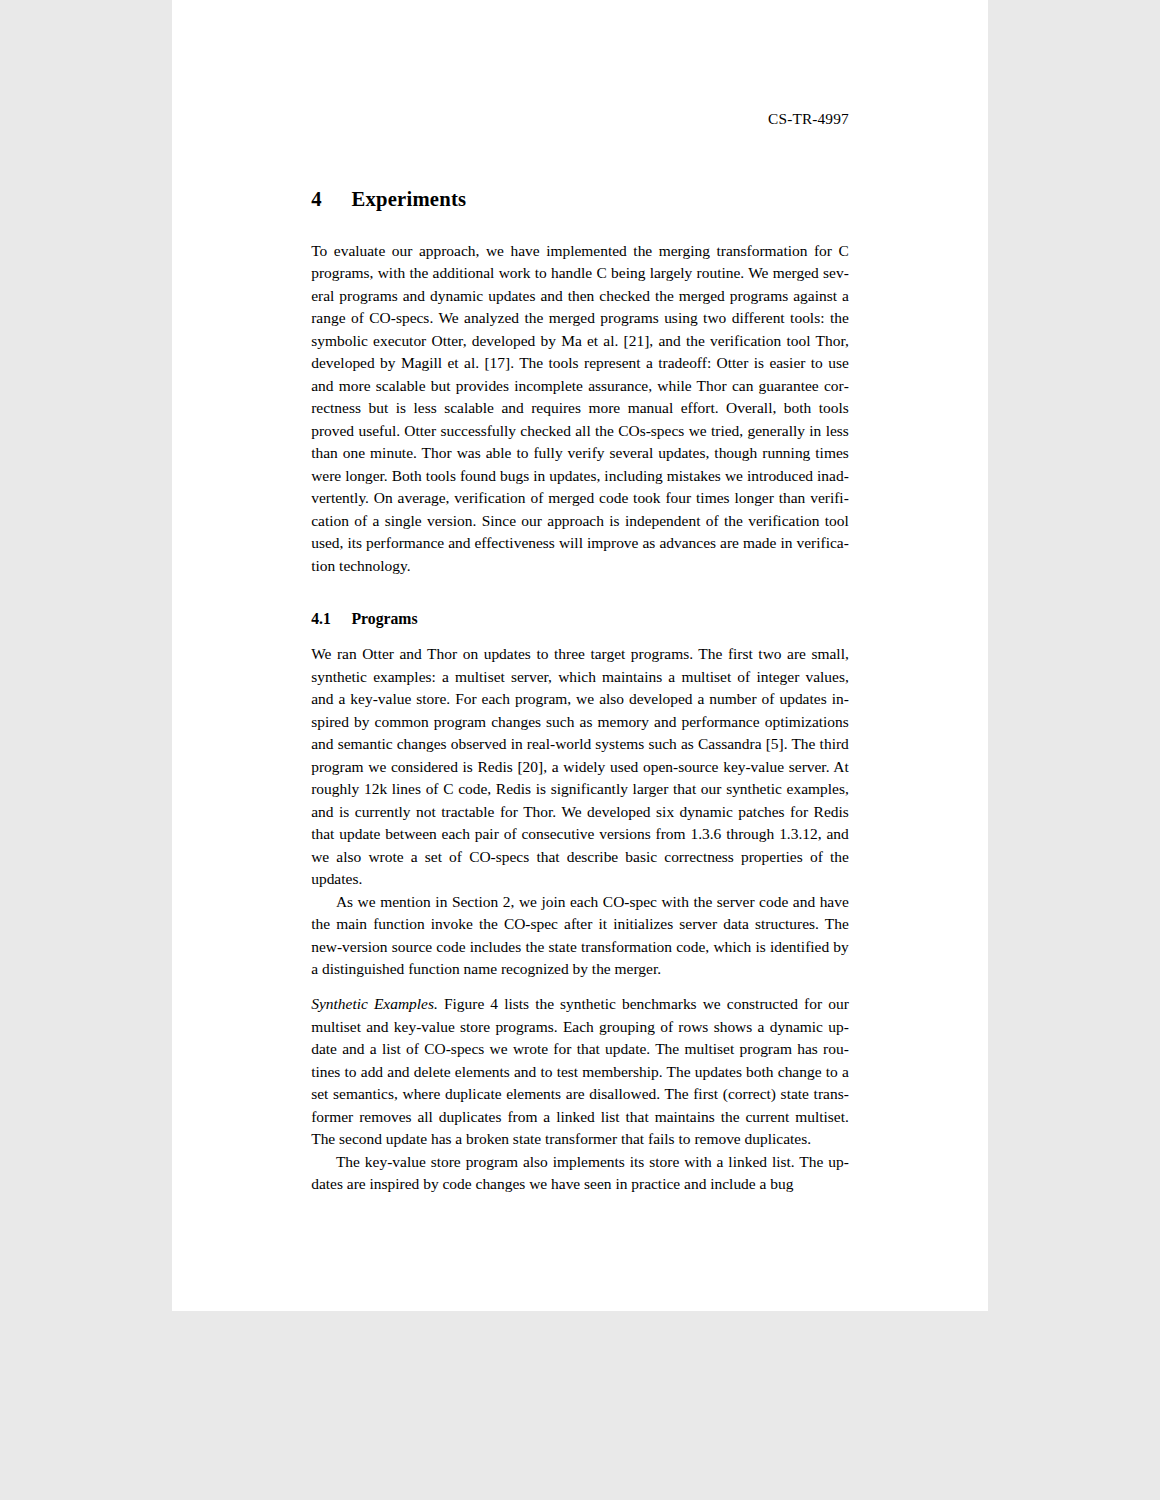CS-TR-4997
4 Experiments
To evaluate our approach, we have implemented the merging transformation for C programs, with the additional work to handle C being largely routine. We merged several programs and dynamic updates and then checked the merged programs against a range of CO-specs. We analyzed the merged programs using two different tools: the symbolic executor Otter, developed by Ma et al. [21], and the verification tool Thor, developed by Magill et al. [17]. The tools represent a tradeoff: Otter is easier to use and more scalable but provides incomplete assurance, while Thor can guarantee correctness but is less scalable and requires more manual effort. Overall, both tools proved useful. Otter successfully checked all the COs-specs we tried, generally in less than one minute. Thor was able to fully verify several updates, though running times were longer. Both tools found bugs in updates, including mistakes we introduced inadvertently. On average, verification of merged code took four times longer than verification of a single version. Since our approach is independent of the verification tool used, its performance and effectiveness will improve as advances are made in verification technology.
4.1 Programs
We ran Otter and Thor on updates to three target programs. The first two are small, synthetic examples: a multiset server, which maintains a multiset of integer values, and a key-value store. For each program, we also developed a number of updates inspired by common program changes such as memory and performance optimizations and semantic changes observed in real-world systems such as Cassandra [5]. The third program we considered is Redis [20], a widely used open-source key-value server. At roughly 12k lines of C code, Redis is significantly larger that our synthetic examples, and is currently not tractable for Thor. We developed six dynamic patches for Redis that update between each pair of consecutive versions from 1.3.6 through 1.3.12, and we also wrote a set of CO-specs that describe basic correctness properties of the updates.
As we mention in Section 2, we join each CO-spec with the server code and have the main function invoke the CO-spec after it initializes server data structures. The new-version source code includes the state transformation code, which is identified by a distinguished function name recognized by the merger.
Synthetic Examples. Figure 4 lists the synthetic benchmarks we constructed for our multiset and key-value store programs. Each grouping of rows shows a dynamic update and a list of CO-specs we wrote for that update. The multiset program has routines to add and delete elements and to test membership. The updates both change to a set semantics, where duplicate elements are disallowed. The first (correct) state transformer removes all duplicates from a linked list that maintains the current multiset. The second update has a broken state transformer that fails to remove duplicates.
The key-value store program also implements its store with a linked list. The updates are inspired by code changes we have seen in practice and include a bug